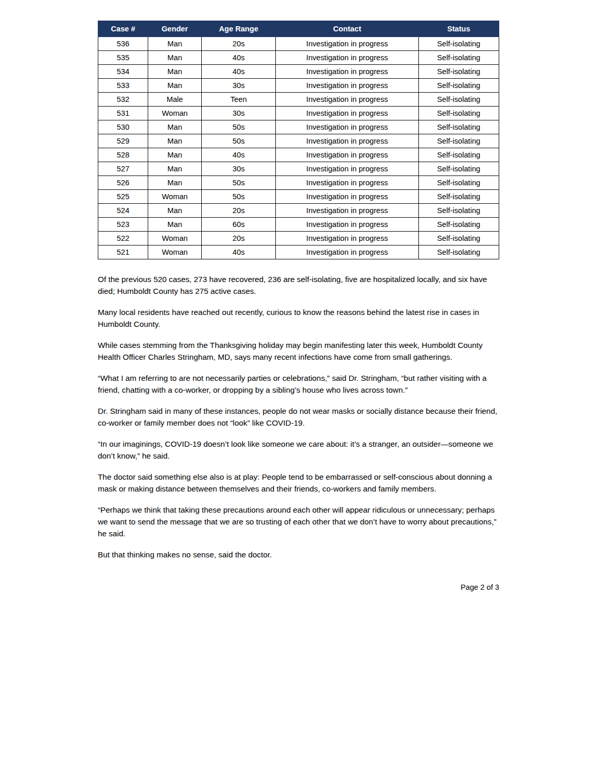| Case # | Gender | Age Range | Contact | Status |
| --- | --- | --- | --- | --- |
| 536 | Man | 20s | Investigation in progress | Self-isolating |
| 535 | Man | 40s | Investigation in progress | Self-isolating |
| 534 | Man | 40s | Investigation in progress | Self-isolating |
| 533 | Man | 30s | Investigation in progress | Self-isolating |
| 532 | Male | Teen | Investigation in progress | Self-isolating |
| 531 | Woman | 30s | Investigation in progress | Self-isolating |
| 530 | Man | 50s | Investigation in progress | Self-isolating |
| 529 | Man | 50s | Investigation in progress | Self-isolating |
| 528 | Man | 40s | Investigation in progress | Self-isolating |
| 527 | Man | 30s | Investigation in progress | Self-isolating |
| 526 | Man | 50s | Investigation in progress | Self-isolating |
| 525 | Woman | 50s | Investigation in progress | Self-isolating |
| 524 | Man | 20s | Investigation in progress | Self-isolating |
| 523 | Man | 60s | Investigation in progress | Self-isolating |
| 522 | Woman | 20s | Investigation in progress | Self-isolating |
| 521 | Woman | 40s | Investigation in progress | Self-isolating |
Of the previous 520 cases, 273 have recovered, 236 are self-isolating, five are hospitalized locally, and six have died; Humboldt County has 275 active cases.
Many local residents have reached out recently, curious to know the reasons behind the latest rise in cases in Humboldt County.
While cases stemming from the Thanksgiving holiday may begin manifesting later this week, Humboldt County Health Officer Charles Stringham, MD, says many recent infections have come from small gatherings.
“What I am referring to are not necessarily parties or celebrations,” said Dr. Stringham, “but rather visiting with a friend, chatting with a co-worker, or dropping by a sibling’s house who lives across town.”
Dr. Stringham said in many of these instances, people do not wear masks or socially distance because their friend, co-worker or family member does not “look” like COVID-19.
“In our imaginings, COVID-19 doesn’t look like someone we care about: it’s a stranger, an outsider—someone we don’t know,” he said.
The doctor said something else also is at play: People tend to be embarrassed or self-conscious about donning a mask or making distance between themselves and their friends, co-workers and family members.
“Perhaps we think that taking these precautions around each other will appear ridiculous or unnecessary; perhaps we want to send the message that we are so trusting of each other that we don’t have to worry about precautions,” he said.
But that thinking makes no sense, said the doctor.
Page 2 of 3